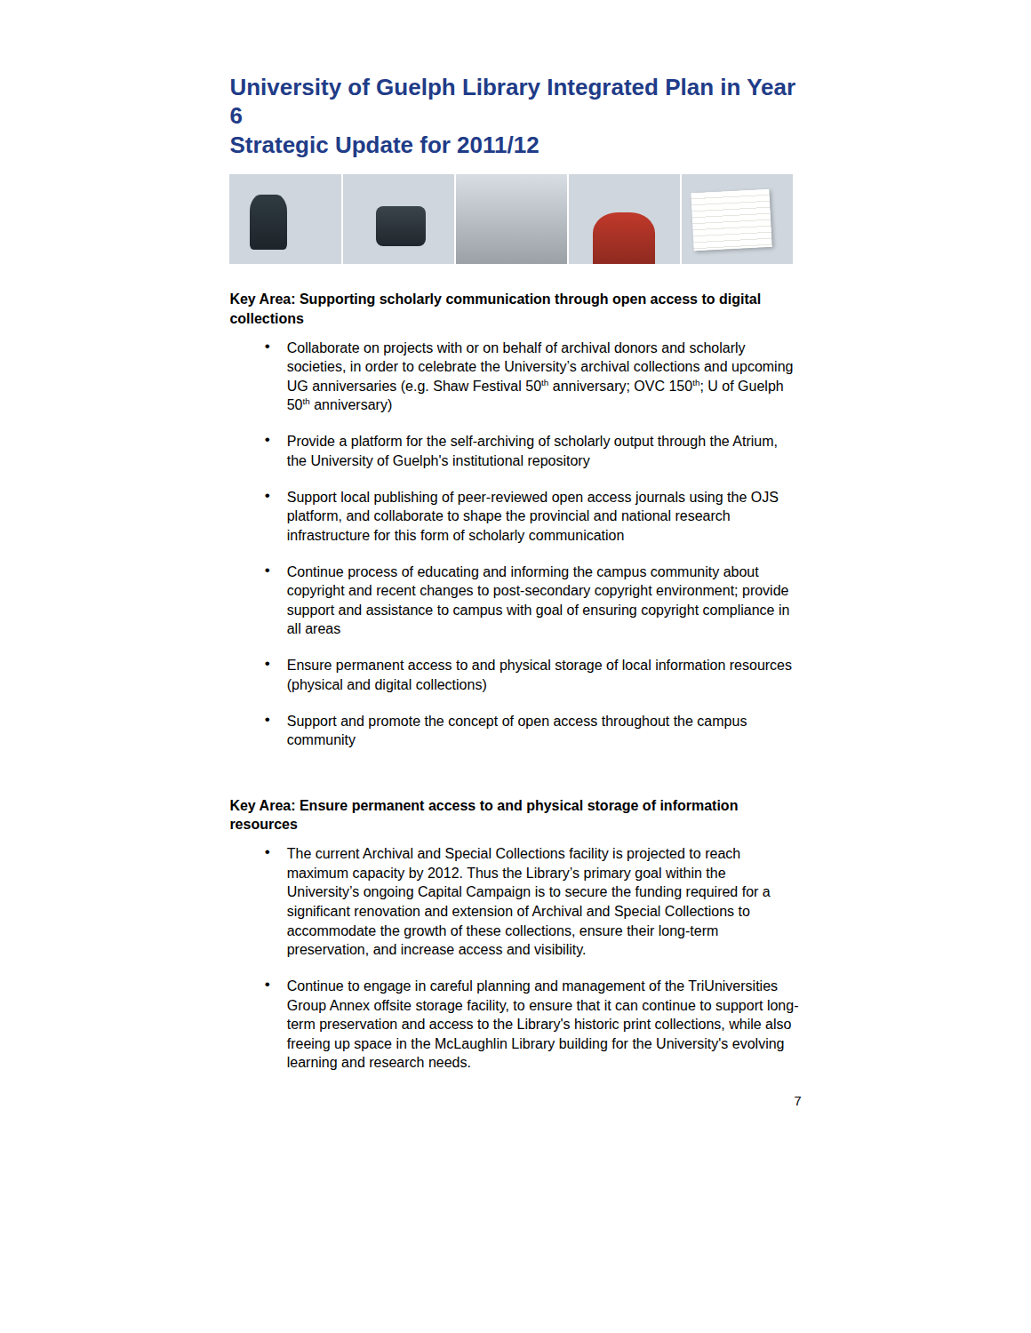University of Guelph Library Integrated Plan in Year 6
Strategic Update for 2011/12
Key Area: Supporting scholarly communication through open access to digital collections
Collaborate on projects with or on behalf of archival donors and scholarly societies, in order to celebrate the University’s archival collections and upcoming UG anniversaries (e.g. Shaw Festival 50th anniversary; OVC 150th; U of Guelph 50th anniversary)
Provide a platform for the self-archiving of scholarly output through the Atrium, the University of Guelph's institutional repository
Support local publishing of peer-reviewed open access journals using the OJS platform, and collaborate to shape the provincial and national research infrastructure for this form of scholarly communication
Continue process of educating and informing the campus community about copyright and recent changes to post-secondary copyright environment; provide support and assistance to campus with goal of ensuring copyright compliance in all areas
Ensure permanent access to and physical storage of local information resources (physical and digital collections)
Support and promote the concept of open access throughout the campus community
Key Area: Ensure permanent access to and physical storage of information resources
The current Archival and Special Collections facility is projected to reach maximum capacity by 2012. Thus the Library’s primary goal within the University’s ongoing Capital Campaign is to secure the funding required for a significant renovation and extension of Archival and Special Collections to accommodate the growth of these collections, ensure their long-term preservation, and increase access and visibility.
Continue to engage in careful planning and management of the TriUniversities Group Annex offsite storage facility, to ensure that it can continue to support long-term preservation and access to the Library's historic print collections, while also freeing up space in the McLaughlin Library building for the University's evolving learning and research needs.
7